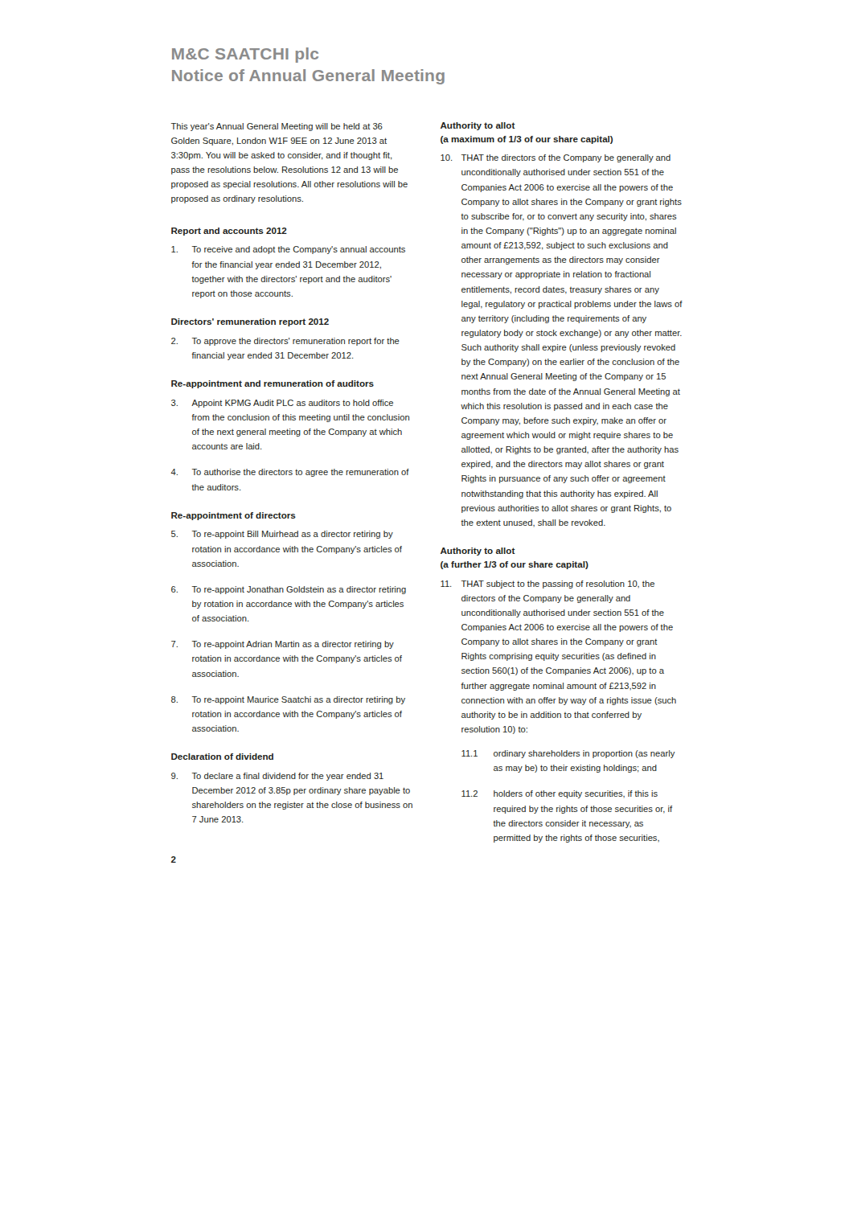M&C SAATCHI plc
Notice of Annual General Meeting
This year's Annual General Meeting will be held at 36 Golden Square, London W1F 9EE on 12 June 2013 at 3:30pm. You will be asked to consider, and if thought fit, pass the resolutions below. Resolutions 12 and 13 will be proposed as special resolutions. All other resolutions will be proposed as ordinary resolutions.
Report and accounts 2012
1. To receive and adopt the Company's annual accounts for the financial year ended 31 December 2012, together with the directors' report and the auditors' report on those accounts.
Directors' remuneration report 2012
2. To approve the directors' remuneration report for the financial year ended 31 December 2012.
Re-appointment and remuneration of auditors
3. Appoint KPMG Audit PLC as auditors to hold office from the conclusion of this meeting until the conclusion of the next general meeting of the Company at which accounts are laid.
4. To authorise the directors to agree the remuneration of the auditors.
Re-appointment of directors
5. To re-appoint Bill Muirhead as a director retiring by rotation in accordance with the Company's articles of association.
6. To re-appoint Jonathan Goldstein as a director retiring by rotation in accordance with the Company's articles of association.
7. To re-appoint Adrian Martin as a director retiring by rotation in accordance with the Company's articles of association.
8. To re-appoint Maurice Saatchi as a director retiring by rotation in accordance with the Company's articles of association.
Declaration of dividend
9. To declare a final dividend for the year ended 31 December 2012 of 3.85p per ordinary share payable to shareholders on the register at the close of business on 7 June 2013.
Authority to allot
(a maximum of 1/3 of our share capital)
10. THAT the directors of the Company be generally and unconditionally authorised under section 551 of the Companies Act 2006 to exercise all the powers of the Company to allot shares in the Company or grant rights to subscribe for, or to convert any security into, shares in the Company ("Rights") up to an aggregate nominal amount of £213,592, subject to such exclusions and other arrangements as the directors may consider necessary or appropriate in relation to fractional entitlements, record dates, treasury shares or any legal, regulatory or practical problems under the laws of any territory (including the requirements of any regulatory body or stock exchange) or any other matter. Such authority shall expire (unless previously revoked by the Company) on the earlier of the conclusion of the next Annual General Meeting of the Company or 15 months from the date of the Annual General Meeting at which this resolution is passed and in each case the Company may, before such expiry, make an offer or agreement which would or might require shares to be allotted, or Rights to be granted, after the authority has expired, and the directors may allot shares or grant Rights in pursuance of any such offer or agreement notwithstanding that this authority has expired. All previous authorities to allot shares or grant Rights, to the extent unused, shall be revoked.
Authority to allot
(a further 1/3 of our share capital)
11. THAT subject to the passing of resolution 10, the directors of the Company be generally and unconditionally authorised under section 551 of the Companies Act 2006 to exercise all the powers of the Company to allot shares in the Company or grant Rights comprising equity securities (as defined in section 560(1) of the Companies Act 2006), up to a further aggregate nominal amount of £213,592 in connection with an offer by way of a rights issue (such authority to be in addition to that conferred by resolution 10) to:
11.1ordinary shareholders in proportion (as nearly as may be) to their existing holdings; and
11.2holders of other equity securities, if this is required by the rights of those securities or, if the directors consider it necessary, as permitted by the rights of those securities,
2